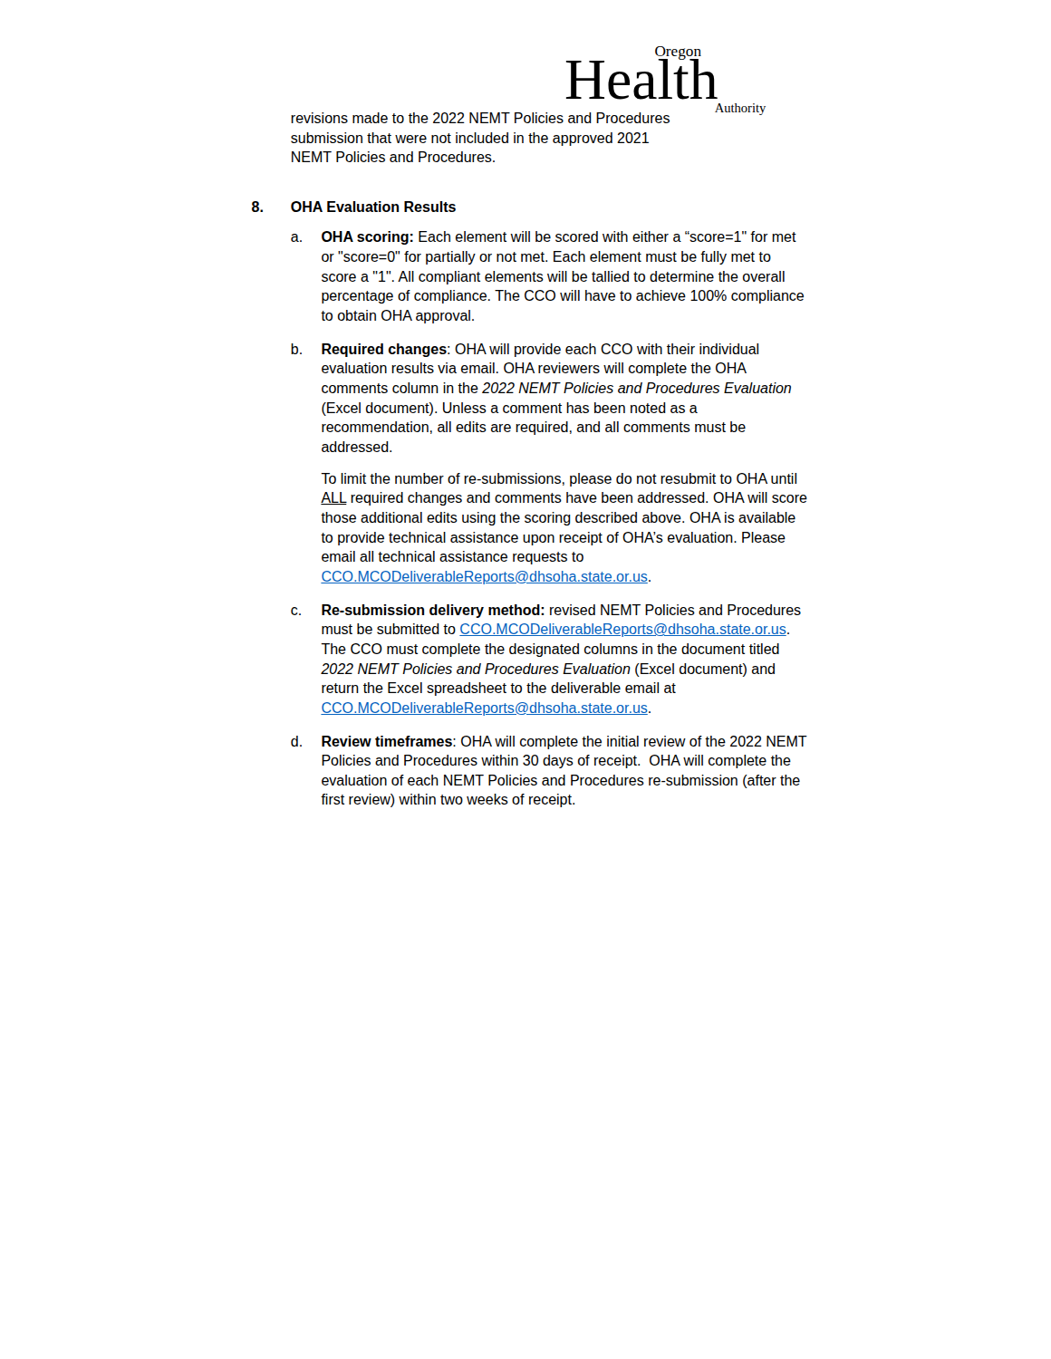Oregon Health Authority
revisions made to the 2022 NEMT Policies and Procedures submission that were not included in the approved 2021 NEMT Policies and Procedures.
8. OHA Evaluation Results
a. OHA scoring: Each element will be scored with either a “score=1" for met or "score=0" for partially or not met. Each element must be fully met to score a "1". All compliant elements will be tallied to determine the overall percentage of compliance. The CCO will have to achieve 100% compliance to obtain OHA approval.
b.
Required changes: OHA will provide each CCO with their individual evaluation results via email. OHA reviewers will complete the OHA comments column in the 2022 NEMT Policies and Procedures Evaluation (Excel document). Unless a comment has been noted as a recommendation, all edits are required, and all comments must be addressed.
To limit the number of re-submissions, please do not resubmit to OHA until ALL required changes and comments have been addressed. OHA will score those additional edits using the scoring described above. OHA is available to provide technical assistance upon receipt of OHA’s evaluation. Please email all technical assistance requests to CCO.MCODeliverableReports@dhsoha.state.or.us.
c. Re-submission delivery method: revised NEMT Policies and Procedures must be submitted to CCO.MCODeliverableReports@dhsoha.state.or.us. The CCO must complete the designated columns in the document titled 2022 NEMT Policies and Procedures Evaluation (Excel document) and return the Excel spreadsheet to the deliverable email at CCO.MCODeliverableReports@dhsoha.state.or.us.
d. Review timeframes: OHA will complete the initial review of the 2022 NEMT Policies and Procedures within 30 days of receipt. OHA will complete the evaluation of each NEMT Policies and Procedures re-submission (after the first review) within two weeks of receipt.